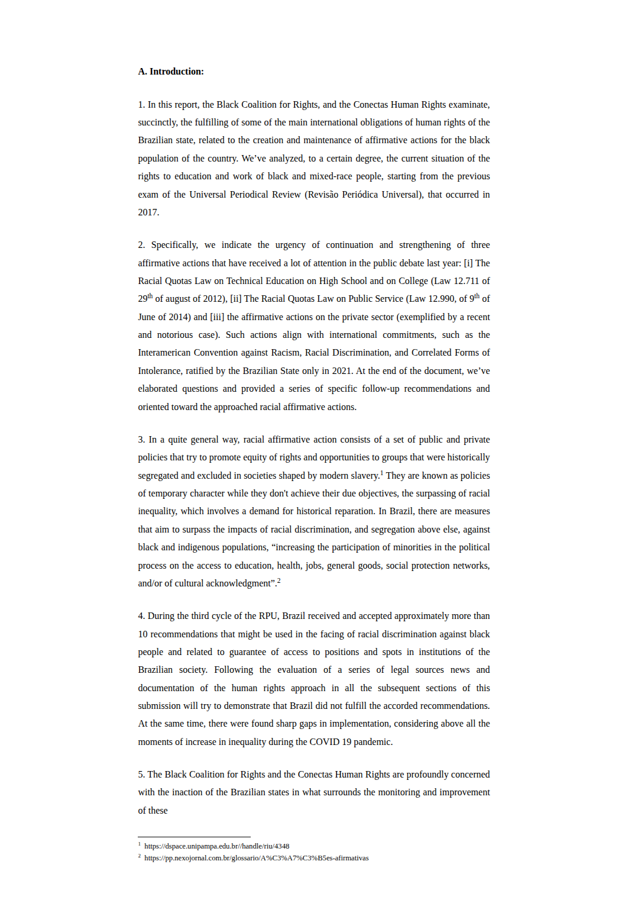A. Introduction:
1. In this report, the Black Coalition for Rights, and the Conectas Human Rights examinate, succinctly, the fulfilling of some of the main international obligations of human rights of the Brazilian state, related to the creation and maintenance of affirmative actions for the black population of the country. We’ve analyzed, to a certain degree, the current situation of the rights to education and work of black and mixed-race people, starting from the previous exam of the Universal Periodical Review (Revisão Periódica Universal), that occurred in 2017.
2. Specifically, we indicate the urgency of continuation and strengthening of three affirmative actions that have received a lot of attention in the public debate last year: [i] The Racial Quotas Law on Technical Education on High School and on College (Law 12.711 of 29th of august of 2012), [ii] The Racial Quotas Law on Public Service (Law 12.990, of 9th of June of 2014) and [iii] the affirmative actions on the private sector (exemplified by a recent and notorious case). Such actions align with international commitments, such as the Interamerican Convention against Racism, Racial Discrimination, and Correlated Forms of Intolerance, ratified by the Brazilian State only in 2021. At the end of the document, we’ve elaborated questions and provided a series of specific follow-up recommendations and oriented toward the approached racial affirmative actions.
3. In a quite general way, racial affirmative action consists of a set of public and private policies that try to promote equity of rights and opportunities to groups that were historically segregated and excluded in societies shaped by modern slavery.1 They are known as policies of temporary character while they don't achieve their due objectives, the surpassing of racial inequality, which involves a demand for historical reparation. In Brazil, there are measures that aim to surpass the impacts of racial discrimination, and segregation above else, against black and indigenous populations, “increasing the participation of minorities in the political process on the access to education, health, jobs, general goods, social protection networks, and/or of cultural acknowledgment”.2
4. During the third cycle of the RPU, Brazil received and accepted approximately more than 10 recommendations that might be used in the facing of racial discrimination against black people and related to guarantee of access to positions and spots in institutions of the Brazilian society. Following the evaluation of a series of legal sources news and documentation of the human rights approach in all the subsequent sections of this submission will try to demonstrate that Brazil did not fulfill the accorded recommendations. At the same time, there were found sharp gaps in implementation, considering above all the moments of increase in inequality during the COVID 19 pandemic.
5. The Black Coalition for Rights and the Conectas Human Rights are profoundly concerned with the inaction of the Brazilian states in what surrounds the monitoring and improvement of these
1 https://dspace.unipampa.edu.br//handle/riu/4348
2 https://pp.nexojornal.com.br/glossario/A%C3%A7%C3%B5es-afirmativas